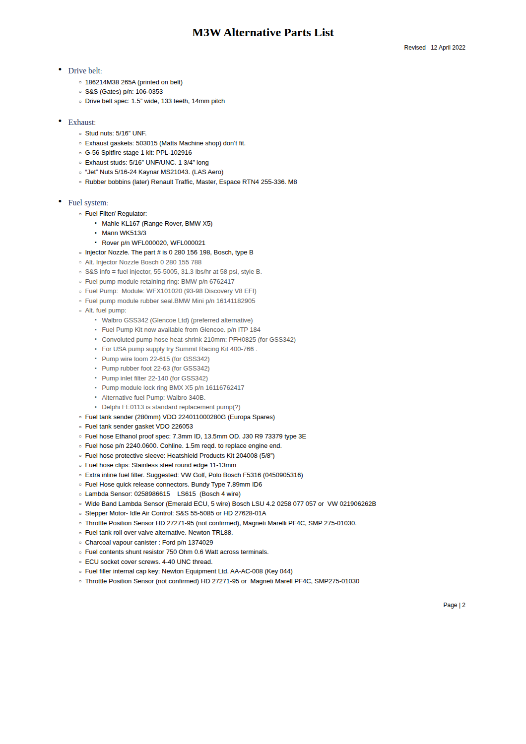M3W Alternative Parts List
Revised 12 April 2022
Drive belt
:
186214M38 265A (printed on belt)
S&S (Gates) p/n: 106-0353
Drive belt spec: 1.5” wide, 133 teeth, 14mm pitch
Exhaust
:
Stud nuts: 5/16” UNF.
Exhaust gaskets: 503015 (Matts Machine shop) don’t fit.
G-56 Spitfire stage 1 kit: PPL-102916
Exhaust studs: 5/16” UNF/UNC. 1 3/4” long
“Jet” Nuts 5/16-24 Kaynar MS21043. (LAS Aero)
Rubber bobbins (later) Renault Traffic, Master, Espace RTN4 255-336. M8
Fuel system
:
Fuel Filter/ Regulator:
Mahle KL167 (Range Rover, BMW X5)
Mann WK513/3
Rover p/n WFL000020, WFL000021
Injector Nozzle. The part # is 0 280 156 198, Bosch, type B
Alt. Injector Nozzle Bosch 0 280 155 788
S&S info = fuel injector, 55-5005, 31.3 lbs/hr at 58 psi, style B.
Fuel pump module retaining ring: BMW p/n 6762417
Fuel Pump: Module: WFX101020 (93-98 Discovery V8 EFI)
Fuel pump module rubber seal.BMW Mini p/n 16141182905
Alt. fuel pump:
Walbro GSS342 (Glencoe Ltd) (preferred alternative)
Fuel Pump Kit now available from Glencoe. p/n ITP 184
Convoluted pump hose heat-shrink 210mm: PFH0825 (for GSS342)
For USA pump supply try Summit Racing Kit 400-766 .
Pump wire loom 22-615 (for GSS342)
Pump rubber foot 22-63 (for GSS342)
Pump inlet filter 22-140 (for GSS342)
Pump module lock ring BMX X5 p/n 16116762417
Alternative fuel Pump: Walbro 340B.
Delphi FE0113 is standard replacement pump(?)
Fuel tank sender (280mm) VDO 224011000280G (Europa Spares)
Fuel tank sender gasket VDO 226053
Fuel hose Ethanol proof spec: 7.3mm ID, 13.5mm OD. J30 R9 73379 type 3E
Fuel hose p/n 2240.0600. Cohline. 1.5m reqd. to replace engine end.
Fuel hose protective sleeve: Heatshield Products Kit 204008 (5/8”)
Fuel hose clips: Stainless steel round edge 11-13mm
Extra inline fuel filter. Suggested: VW Golf, Polo Bosch F5316 (0450905316)
Fuel Hose quick release connectors. Bundy Type 7.89mm ID6
Lambda Sensor: 0258986615 LS615 (Bosch 4 wire)
Wide Band Lambda Sensor (Emerald ECU, 5 wire) Bosch LSU 4.2 0258 077 057 or VW 021906262B
Stepper Motor- Idle Air Control: S&S 55-5085 or HD 27628-01A
Throttle Position Sensor HD 27271-95 (not confirmed), Magneti Marelli PF4C, SMP 275-01030.
Fuel tank roll over valve alternative. Newton TRL88.
Charcoal vapour canister : Ford p/n 1374029
Fuel contents shunt resistor 750 Ohm 0.6 Watt across terminals.
ECU socket cover screws. 4-40 UNC thread.
Fuel filler internal cap key: Newton Equipment Ltd. AA-AC-008 (Key 044)
Throttle Position Sensor (not confirmed) HD 27271-95 or Magneti Marell PF4C, SMP275-01030
Page | 2